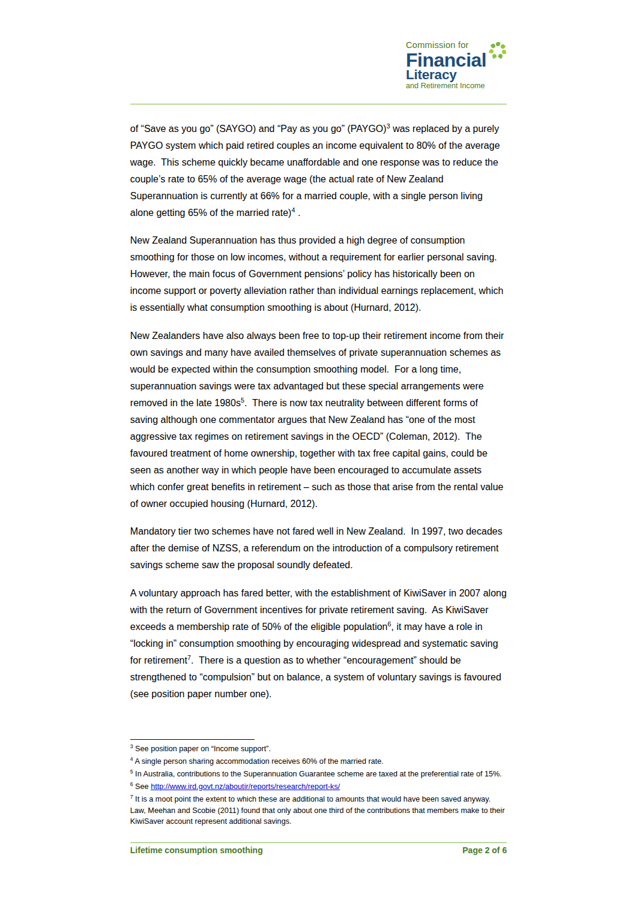Commission for
Financial
Literacy
and Retirement Income
of “Save as you go” (SAYGO) and “Pay as you go” (PAYGO)3 was replaced by a purely PAYGO system which paid retired couples an income equivalent to 80% of the average wage. This scheme quickly became unaffordable and one response was to reduce the couple’s rate to 65% of the average wage (the actual rate of New Zealand Superannuation is currently at 66% for a married couple, with a single person living alone getting 65% of the married rate)4 .
New Zealand Superannuation has thus provided a high degree of consumption smoothing for those on low incomes, without a requirement for earlier personal saving. However, the main focus of Government pensions’ policy has historically been on income support or poverty alleviation rather than individual earnings replacement, which is essentially what consumption smoothing is about (Hurnard, 2012).
New Zealanders have also always been free to top-up their retirement income from their own savings and many have availed themselves of private superannuation schemes as would be expected within the consumption smoothing model. For a long time, superannuation savings were tax advantaged but these special arrangements were removed in the late 1980s5. There is now tax neutrality between different forms of saving although one commentator argues that New Zealand has “one of the most aggressive tax regimes on retirement savings in the OECD” (Coleman, 2012). The favoured treatment of home ownership, together with tax free capital gains, could be seen as another way in which people have been encouraged to accumulate assets which confer great benefits in retirement – such as those that arise from the rental value of owner occupied housing (Hurnard, 2012).
Mandatory tier two schemes have not fared well in New Zealand. In 1997, two decades after the demise of NZSS, a referendum on the introduction of a compulsory retirement savings scheme saw the proposal soundly defeated.
A voluntary approach has fared better, with the establishment of KiwiSaver in 2007 along with the return of Government incentives for private retirement saving. As KiwiSaver exceeds a membership rate of 50% of the eligible population6, it may have a role in “locking in” consumption smoothing by encouraging widespread and systematic saving for retirement7. There is a question as to whether “encouragement” should be strengthened to “compulsion” but on balance, a system of voluntary savings is favoured (see position paper number one).
3 See position paper on “Income support”.
4 A single person sharing accommodation receives 60% of the married rate.
5 In Australia, contributions to the Superannuation Guarantee scheme are taxed at the preferential rate of 15%.
6 See http://www.ird.govt.nz/aboutir/reports/research/report-ks/
7 It is a moot point the extent to which these are additional to amounts that would have been saved anyway. Law, Meehan and Scobie (2011) found that only about one third of the contributions that members make to their KiwiSaver account represent additional savings.
Lifetime consumption smoothing
Page 2 of 6